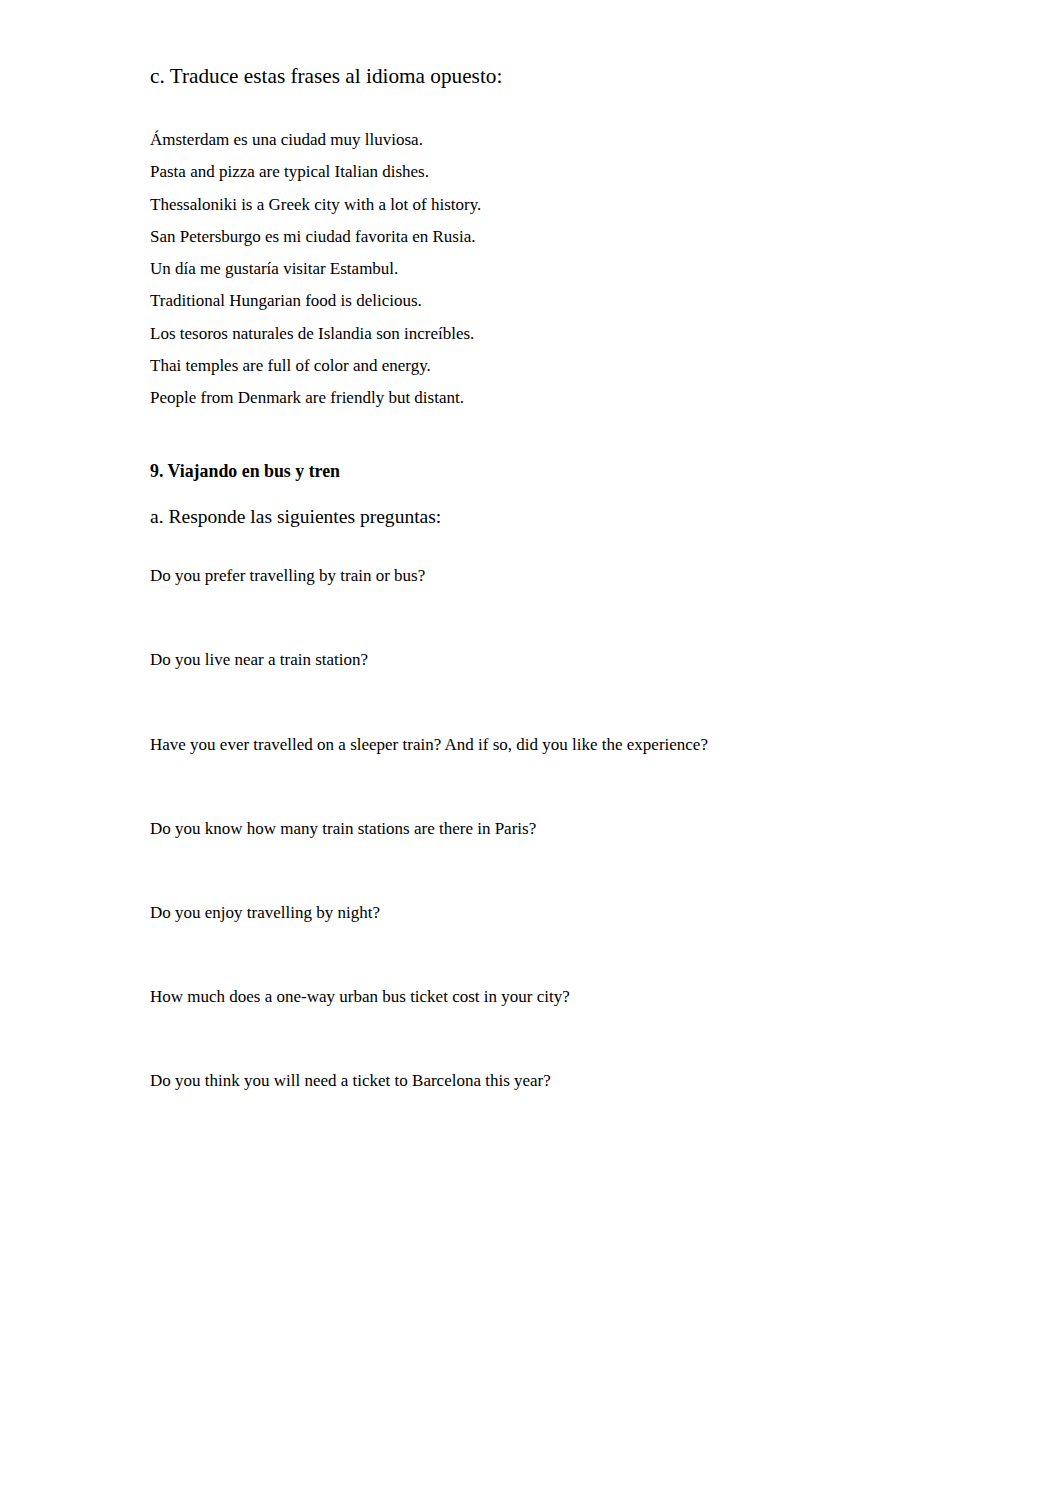c. Traduce estas frases al idioma opuesto:
Ámsterdam es una ciudad muy lluviosa.
Pasta and pizza are typical Italian dishes.
Thessaloniki is a Greek city with a lot of history.
San Petersburgo es mi ciudad favorita en Rusia.
Un día me gustaría visitar Estambul.
Traditional Hungarian food is delicious.
Los tesoros naturales de Islandia son increíbles.
Thai temples are full of color and energy.
People from Denmark are friendly but distant.
9. Viajando en bus y tren
a. Responde las siguientes preguntas:
Do you prefer travelling by train or bus?
Do you live near a train station?
Have you ever travelled on a sleeper train? And if so, did you like the experience?
Do you know how many train stations are there in Paris?
Do you enjoy travelling by night?
How much does a one-way urban bus ticket cost in your city?
Do you think you will need a ticket to Barcelona this year?